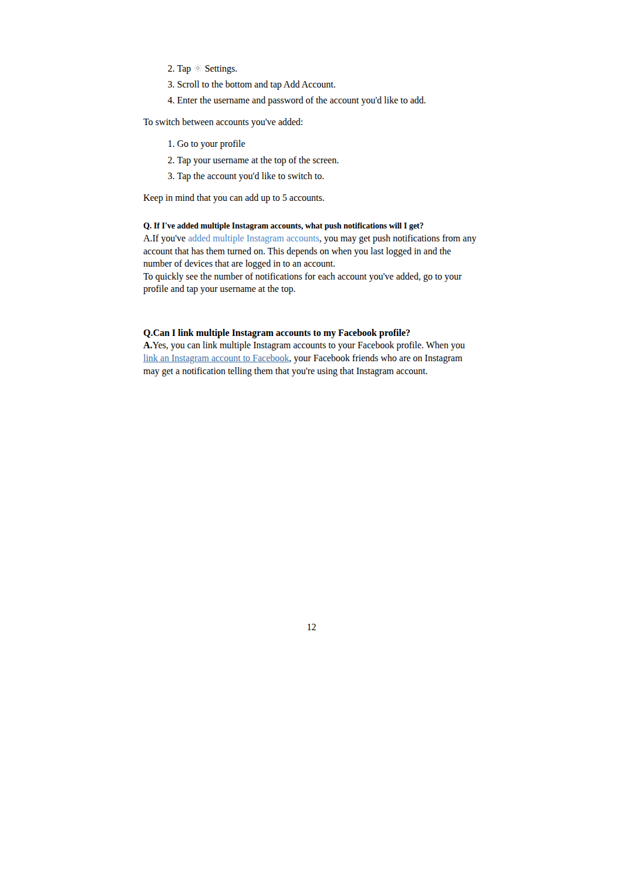Tap Settings.
Scroll to the bottom and tap Add Account.
Enter the username and password of the account you'd like to add.
To switch between accounts you've added:
Go to your profile
Tap your username at the top of the screen.
Tap the account you'd like to switch to.
Keep in mind that you can add up to 5 accounts.
Q. If I've added multiple Instagram accounts, what push notifications will I get?
A.If you've added multiple Instagram accounts, you may get push notifications from any account that has them turned on. This depends on when you last logged in and the number of devices that are logged in to an account.
To quickly see the number of notifications for each account you've added, go to your profile and tap your username at the top.
Q.Can I link multiple Instagram accounts to my Facebook profile?
A. Yes, you can link multiple Instagram accounts to your Facebook profile. When you link an Instagram account to Facebook, your Facebook friends who are on Instagram may get a notification telling them that you're using that Instagram account.
12